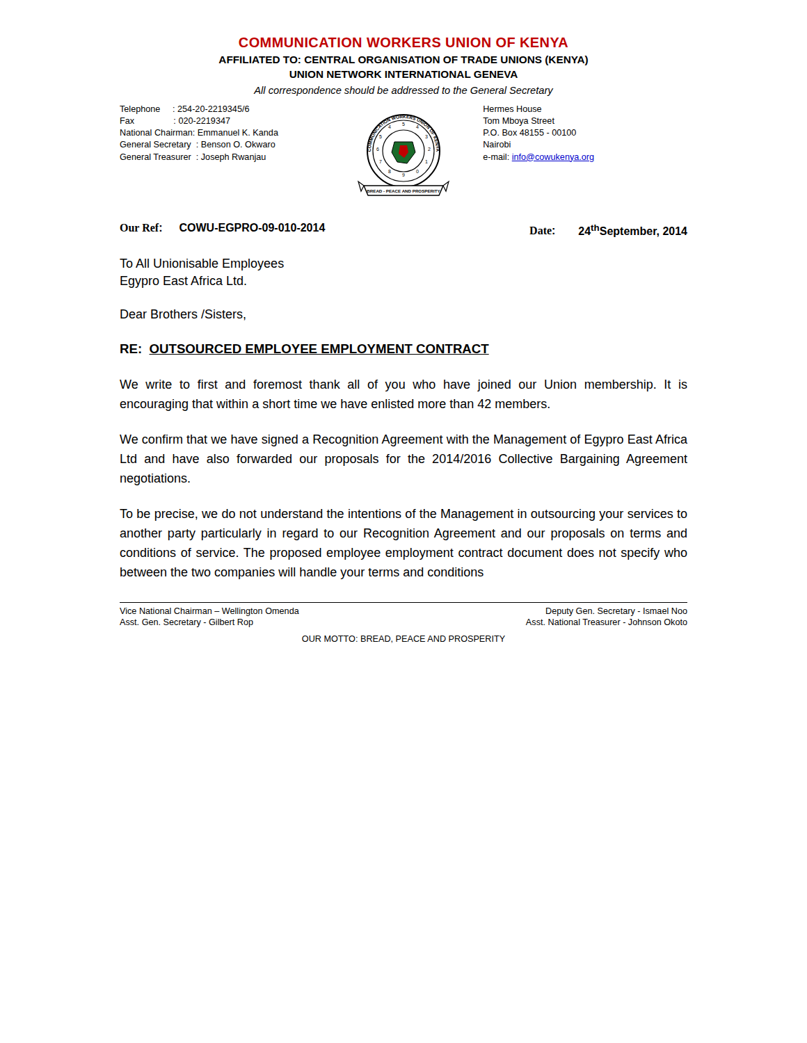COMMUNICATION WORKERS UNION OF KENYA
AFFILIATED TO: CENTRAL ORGANISATION OF TRADE UNIONS (KENYA)
UNION NETWORK INTERNATIONAL GENEVA
All correspondence should be addressed to the General Secretary
| Telephone : 254-20-2219345/6 Fax : 020-2219347 National Chairman: Emmanuel K. Kanda General Secretary : Benson O. Okwaro General Treasurer : Joseph Rwanjau | 5 4 3 2 1 0 9 8 7 6 5 4 COMMUNICATION WORKERS UNION OF KENYA BREAD - PEACE AND PROSPERITY | Hermes House Tom Mboya Street P.O. Box 48155 - 00100 Nairobi e-mail: info@cowukenya.org |
Our Ref:COWU-EGPRO-09-010-2014
Date: 24thSeptember, 2014
To All Unionisable Employees
Egypro East Africa Ltd.
Dear Brothers /Sisters,
RE: OUTSOURCED EMPLOYEE EMPLOYMENT CONTRACT
We write to first and foremost thank all of you who have joined our Union membership. It is encouraging that within a short time we have enlisted more than 42 members.
We confirm that we have signed a Recognition Agreement with the Management of Egypro East Africa Ltd and have also forwarded our proposals for the 2014/2016 Collective Bargaining Agreement negotiations.
To be precise, we do not understand the intentions of the Management in outsourcing your services to another party particularly in regard to our Recognition Agreement and our proposals on terms and conditions of service. The proposed employee employment contract document does not specify who between the two companies will handle your terms and conditions
Vice National Chairman – Wellington Omenda Deputy Gen. Secretary - Ismael Noo
Asst. Gen. Secretary - Gilbert Rop Asst. National Treasurer - Johnson Okoto
OUR MOTTO: BREAD, PEACE AND PROSPERITY